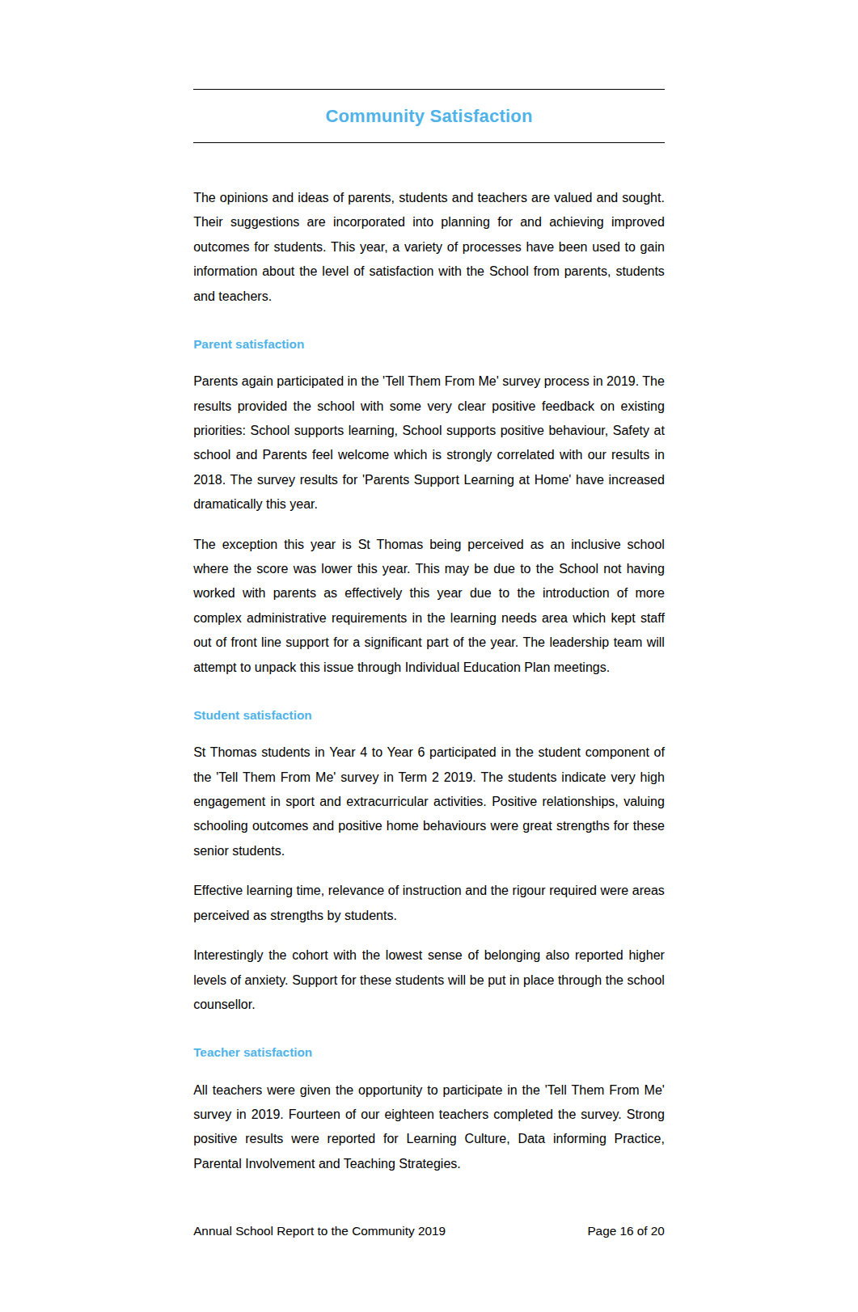Community Satisfaction
The opinions and ideas of parents, students and teachers are valued and sought. Their suggestions are incorporated into planning for and achieving improved outcomes for students. This year, a variety of processes have been used to gain information about the level of satisfaction with the School from parents, students and teachers.
Parent satisfaction
Parents again participated in the 'Tell Them From Me' survey process in 2019. The results provided the school with some very clear positive feedback on existing priorities: School supports learning, School supports positive behaviour, Safety at school and Parents feel welcome which is strongly correlated with our results in 2018. The survey results for 'Parents Support Learning at Home' have increased dramatically this year.
The exception this year is St Thomas being perceived as an inclusive school where the score was lower this year. This may be due to the School not having worked with parents as effectively this year due to the introduction of more complex administrative requirements in the learning needs area which kept staff out of front line support for a significant part of the year. The leadership team will attempt to unpack this issue through Individual Education Plan meetings.
Student satisfaction
St Thomas students in Year 4 to Year 6 participated in the student component of the 'Tell Them From Me' survey in Term 2 2019. The students indicate very high engagement in sport and extracurricular activities. Positive relationships, valuing schooling outcomes and positive home behaviours were great strengths for these senior students.
Effective learning time, relevance of instruction and the rigour required were areas perceived as strengths by students.
Interestingly the cohort with the lowest sense of belonging also reported higher levels of anxiety. Support for these students will be put in place through the school counsellor.
Teacher satisfaction
All teachers were given the opportunity to participate in the 'Tell Them From Me' survey in 2019. Fourteen of our eighteen teachers completed the survey. Strong positive results were reported for Learning Culture, Data informing Practice, Parental Involvement and Teaching Strategies.
Annual School Report to the Community 2019 Page 16 of 20